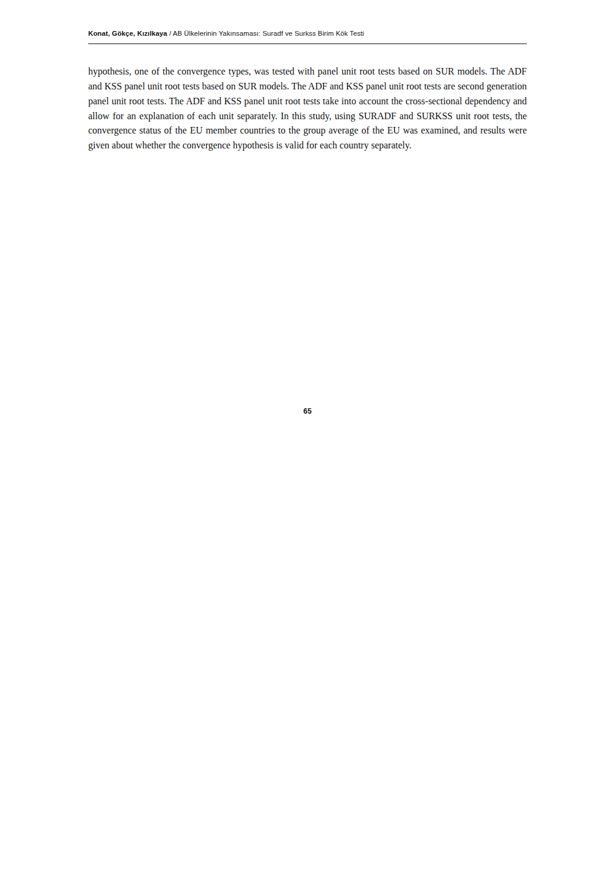Konat, Gökçe, Kızılkaya / AB Ülkelerinin Yakınsaması: Suradf ve Surkss Birim Kök Testi
hypothesis, one of the convergence types, was tested with panel unit root tests based on SUR models. The ADF and KSS panel unit root tests based on SUR models. The ADF and KSS panel unit root tests are second generation panel unit root tests. The ADF and KSS panel unit root tests take into account the cross-sectional dependency and allow for an explanation of each unit separately. In this study, using SURADF and SURKSS unit root tests, the convergence status of the EU member countries to the group average of the EU was examined, and results were given about whether the convergence hypothesis is valid for each country separately.
65